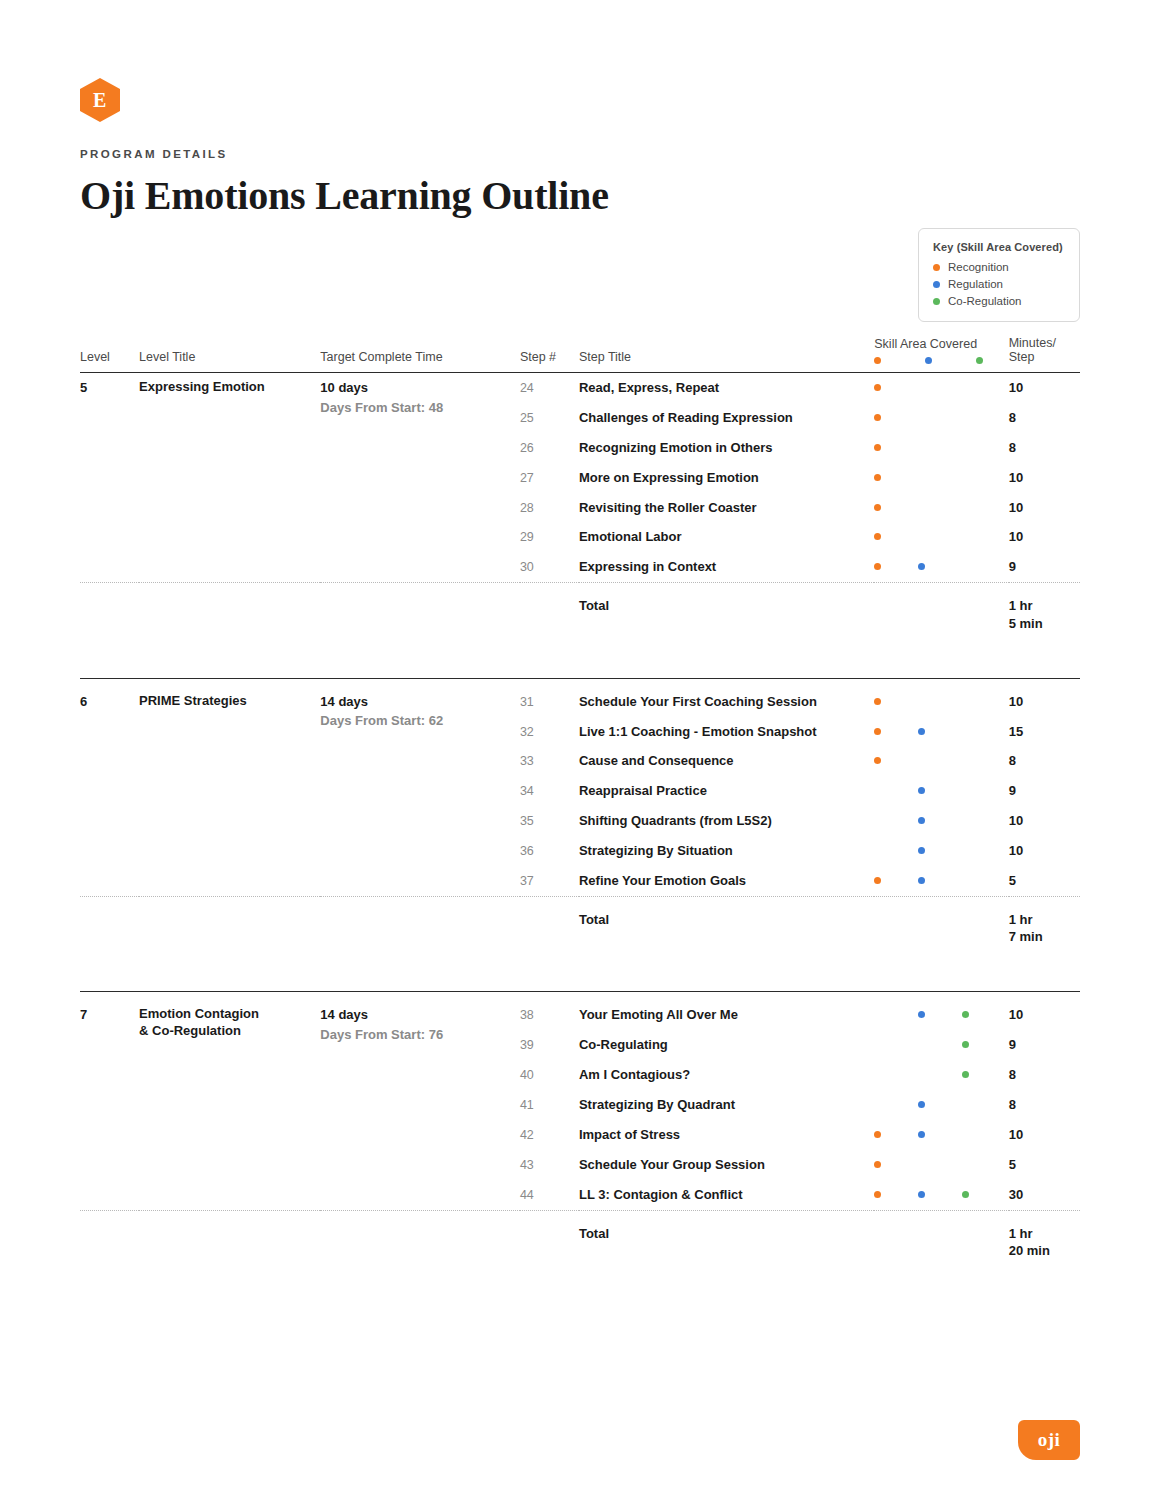E
Program Details
Oji Emotions Learning Outline
Key (Skill Area Covered)
Recognition
Regulation
Co-Regulation
| Level | Level Title | Target Complete Time | Step # | Step Title | Skill Area Covered | Minutes/ Step |
| --- | --- | --- | --- | --- | --- | --- |
| 5 | Expressing Emotion | 10 days Days From Start: 48 | 24 | Read, Express, Repeat | | 10 |
| 25 | Challenges of Reading Expression | | 8 |
| 26 | Recognizing Emotion in Others | | 8 |
| 27 | More on Expressing Emotion | | 10 |
| 28 | Revisiting the Roller Coaster | | 10 |
| 29 | Emotional Labor | | 10 |
| 30 | Expressing in Context | | 9 |
| | Total | | 1 hr 5 min |
| 6 | PRIME Strategies | 14 days Days From Start: 62 | 31 | Schedule Your First Coaching Session | | 10 |
| 32 | Live 1:1 Coaching - Emotion Snapshot | | 15 |
| 33 | Cause and Consequence | | 8 |
| 34 | Reappraisal Practice | | 9 |
| 35 | Shifting Quadrants (from L5S2) | | 10 |
| 36 | Strategizing By Situation | | 10 |
| 37 | Refine Your Emotion Goals | | 5 |
| | Total | | 1 hr 7 min |
| 7 | Emotion Contagion & Co-Regulation | 14 days Days From Start: 76 | 38 | Your Emoting All Over Me | | 10 |
| 39 | Co-Regulating | | 9 |
| 40 | Am I Contagious? | | 8 |
| 41 | Strategizing By Quadrant | | 8 |
| 42 | Impact of Stress | | 10 |
| 43 | Schedule Your Group Session | | 5 |
| 44 | LL 3: Contagion & Conflict | | 30 |
| | Total | | 1 hr 20 min |
oji